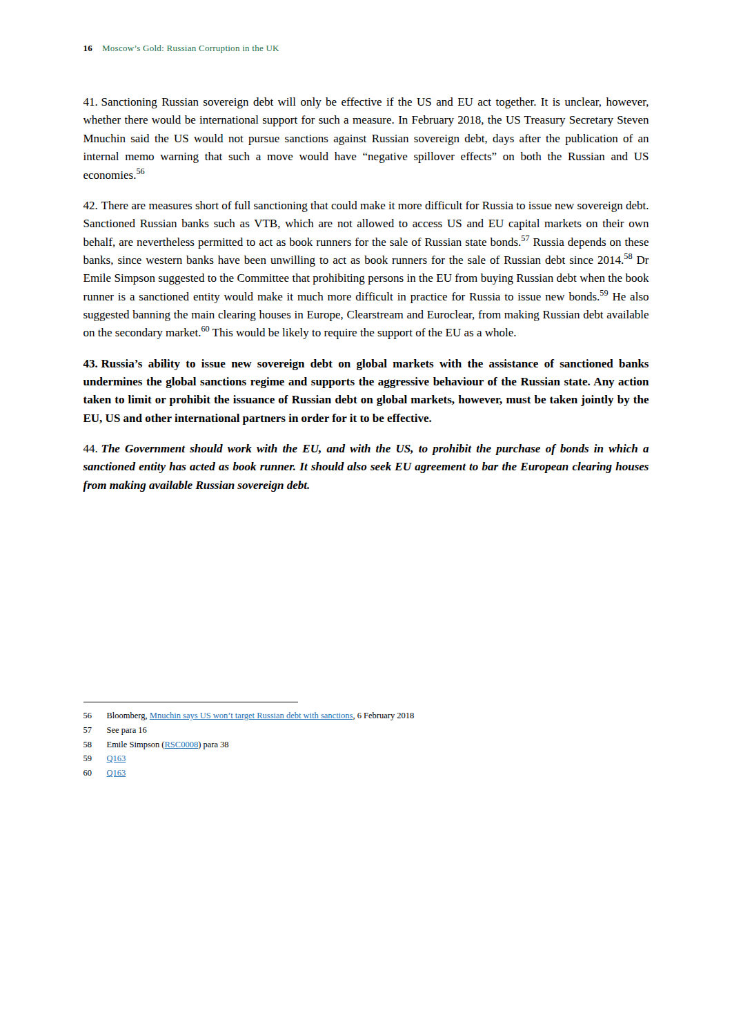16 Moscow’s Gold: Russian Corruption in the UK
41. Sanctioning Russian sovereign debt will only be effective if the US and EU act together. It is unclear, however, whether there would be international support for such a measure. In February 2018, the US Treasury Secretary Steven Mnuchin said the US would not pursue sanctions against Russian sovereign debt, days after the publication of an internal memo warning that such a move would have “negative spillover effects” on both the Russian and US economies.56
42. There are measures short of full sanctioning that could make it more difficult for Russia to issue new sovereign debt. Sanctioned Russian banks such as VTB, which are not allowed to access US and EU capital markets on their own behalf, are nevertheless permitted to act as book runners for the sale of Russian state bonds.57 Russia depends on these banks, since western banks have been unwilling to act as book runners for the sale of Russian debt since 2014.58 Dr Emile Simpson suggested to the Committee that prohibiting persons in the EU from buying Russian debt when the book runner is a sanctioned entity would make it much more difficult in practice for Russia to issue new bonds.59 He also suggested banning the main clearing houses in Europe, Clearstream and Euroclear, from making Russian debt available on the secondary market.60 This would be likely to require the support of the EU as a whole.
43. Russia’s ability to issue new sovereign debt on global markets with the assistance of sanctioned banks undermines the global sanctions regime and supports the aggressive behaviour of the Russian state. Any action taken to limit or prohibit the issuance of Russian debt on global markets, however, must be taken jointly by the EU, US and other international partners in order for it to be effective.
44. The Government should work with the EU, and with the US, to prohibit the purchase of bonds in which a sanctioned entity has acted as book runner. It should also seek EU agreement to bar the European clearing houses from making available Russian sovereign debt.
56 Bloomberg, Mnuchin says US won’t target Russian debt with sanctions, 6 February 2018
57 See para 16
58 Emile Simpson (RSC0008) para 38
59 Q163
60 Q163